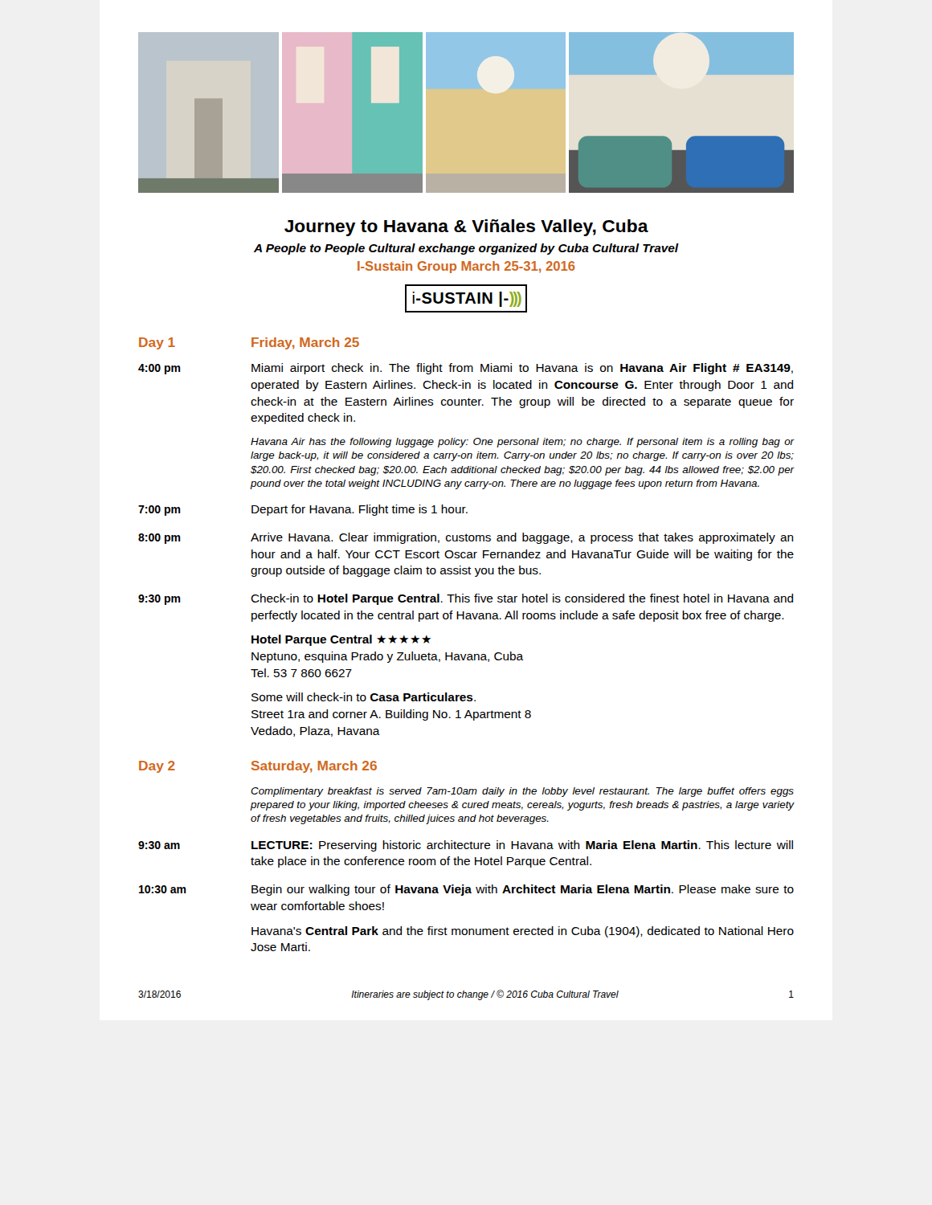Journey to Havana & Viñales Valley, Cuba
A People to People Cultural exchange organized by Cuba Cultural Travel
I-Sustain Group March 25-31, 2016
i-SUSTAIN |-)))
Day 1 Friday, March 25
4:00 pm
Miami airport check in. The flight from Miami to Havana is on Havana Air Flight # EA3149, operated by Eastern Airlines. Check-in is located in Concourse G. Enter through Door 1 and check-in at the Eastern Airlines counter. The group will be directed to a separate queue for expedited check in.
Havana Air has the following luggage policy: One personal item; no charge. If personal item is a rolling bag or large back-up, it will be considered a carry-on item. Carry-on under 20 lbs; no charge. If carry-on is over 20 lbs; $20.00. First checked bag; $20.00. Each additional checked bag; $20.00 per bag. 44 lbs allowed free; $2.00 per pound over the total weight INCLUDING any carry-on. There are no luggage fees upon return from Havana.
7:00 pm
Depart for Havana. Flight time is 1 hour.
8:00 pm
Arrive Havana. Clear immigration, customs and baggage, a process that takes approximately an hour and a half. Your CCT Escort Oscar Fernandez and HavanaTur Guide will be waiting for the group outside of baggage claim to assist you the bus.
9:30 pm
Check-in to Hotel Parque Central. This five star hotel is considered the finest hotel in Havana and perfectly located in the central part of Havana. All rooms include a safe deposit box free of charge.
Hotel Parque Central ★★★★★
Neptuno, esquina Prado y Zulueta, Havana, Cuba
Tel. 53 7 860 6627
Some will check-in to Casa Particulares.
Street 1ra and corner A. Building No. 1 Apartment 8
Vedado, Plaza, Havana
Day 2 Saturday, March 26
Complimentary breakfast is served 7am-10am daily in the lobby level restaurant. The large buffet offers eggs prepared to your liking, imported cheeses & cured meats, cereals, yogurts, fresh breads & pastries, a large variety of fresh vegetables and fruits, chilled juices and hot beverages.
9:30 am
LECTURE: Preserving historic architecture in Havana with Maria Elena Martin. This lecture will take place in the conference room of the Hotel Parque Central.
10:30 am
Begin our walking tour of Havana Vieja with Architect Maria Elena Martin. Please make sure to wear comfortable shoes!
Havana's Central Park and the first monument erected in Cuba (1904), dedicated to National Hero Jose Marti.
3/18/2016 Itineraries are subject to change / © 2016 Cuba Cultural Travel 1